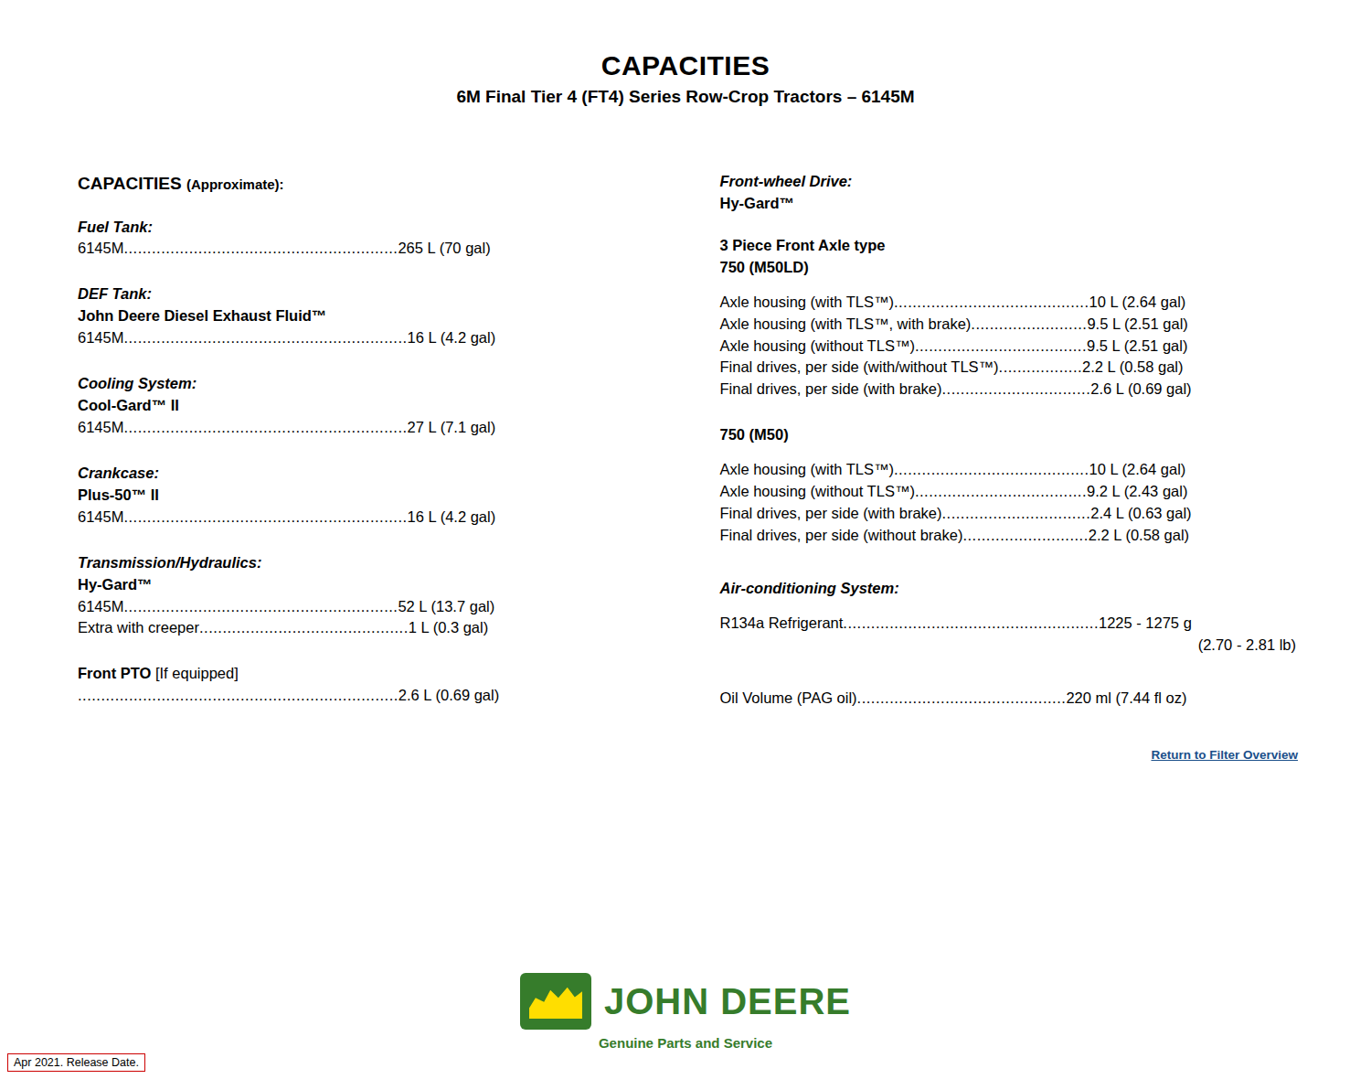CAPACITIES
6M Final Tier 4 (FT4) Series Row-Crop Tractors – 6145M
CAPACITIES (Approximate):
Fuel Tank:
6145M........................................................... 265 L (70 gal)
DEF Tank:
John Deere Diesel Exhaust Fluid™
6145M............................................................. 16 L (4.2 gal)
Cooling System:
Cool-Gard™ II
6145M............................................................. 27 L (7.1 gal)
Crankcase:
Plus-50™ II
6145M............................................................. 16 L (4.2 gal)
Transmission/Hydraulics:
Hy-Gard™
6145M........................................................... 52 L (13.7 gal)
Extra with creeper............................................. 1 L (0.3 gal)
Front PTO [If equipped]
..................................................................... 2.6 L (0.69 gal)
Front-wheel Drive:
Hy-Gard™
3 Piece Front Axle type
750 (M50LD)
Axle housing (with TLS™).......................................... 10 L (2.64 gal)
Axle housing (with TLS™, with brake)......................... 9.5 L (2.51 gal)
Axle housing (without TLS™)..................................... 9.5 L (2.51 gal)
Final drives, per side (with/without TLS™).................. 2.2 L (0.58 gal)
Final drives, per side (with brake)................................ 2.6 L (0.69 gal)
750 (M50)
Axle housing (with TLS™).......................................... 10 L (2.64 gal)
Axle housing (without TLS™)..................................... 9.2 L (2.43 gal)
Final drives, per side (with brake)................................ 2.4 L (0.63 gal)
Final drives, per side (without brake)........................... 2.2 L (0.58 gal)
Air-conditioning System:
R134a Refrigerant....................................................... 1225 - 1275 g
(2.70 - 2.81 lb)
Oil Volume (PAG oil)............................................. 220 ml (7.44 fl oz)
Return to Filter Overview
JOHN DEERE
Genuine Parts and Service
Apr 2021. Release Date.